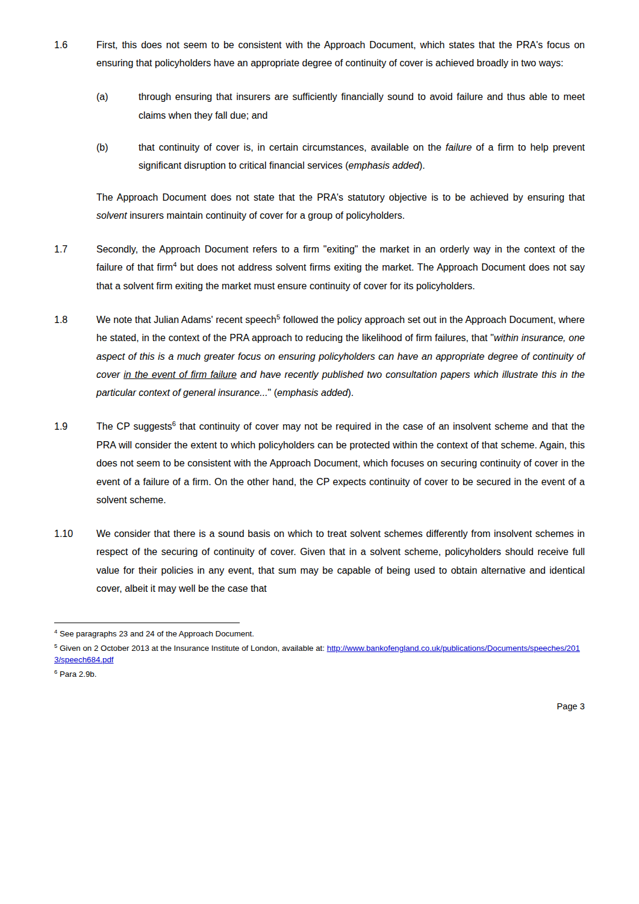1.6
First, this does not seem to be consistent with the Approach Document, which states that the PRA's focus on ensuring that policyholders have an appropriate degree of continuity of cover is achieved broadly in two ways:
(a)
through ensuring that insurers are sufficiently financially sound to avoid failure and thus able to meet claims when they fall due; and
(b)
that continuity of cover is, in certain circumstances, available on the failure of a firm to help prevent significant disruption to critical financial services (emphasis added).
The Approach Document does not state that the PRA's statutory objective is to be achieved by ensuring that solvent insurers maintain continuity of cover for a group of policyholders.
1.7
Secondly, the Approach Document refers to a firm "exiting" the market in an orderly way in the context of the failure of that firm4 but does not address solvent firms exiting the market. The Approach Document does not say that a solvent firm exiting the market must ensure continuity of cover for its policyholders.
1.8
We note that Julian Adams' recent speech5 followed the policy approach set out in the Approach Document, where he stated, in the context of the PRA approach to reducing the likelihood of firm failures, that "within insurance, one aspect of this is a much greater focus on ensuring policyholders can have an appropriate degree of continuity of cover in the event of firm failure and have recently published two consultation papers which illustrate this in the particular context of general insurance..." (emphasis added).
1.9
The CP suggests6 that continuity of cover may not be required in the case of an insolvent scheme and that the PRA will consider the extent to which policyholders can be protected within the context of that scheme. Again, this does not seem to be consistent with the Approach Document, which focuses on securing continuity of cover in the event of a failure of a firm. On the other hand, the CP expects continuity of cover to be secured in the event of a solvent scheme.
1.10
We consider that there is a sound basis on which to treat solvent schemes differently from insolvent schemes in respect of the securing of continuity of cover. Given that in a solvent scheme, policyholders should receive full value for their policies in any event, that sum may be capable of being used to obtain alternative and identical cover, albeit it may well be the case that
4 See paragraphs 23 and 24 of the Approach Document.
5 Given on 2 October 2013 at the Insurance Institute of London, available at: http://www.bankofengland.co.uk/publications/Documents/speeches/2013/speech684.pdf
6 Para 2.9b.
Page 3